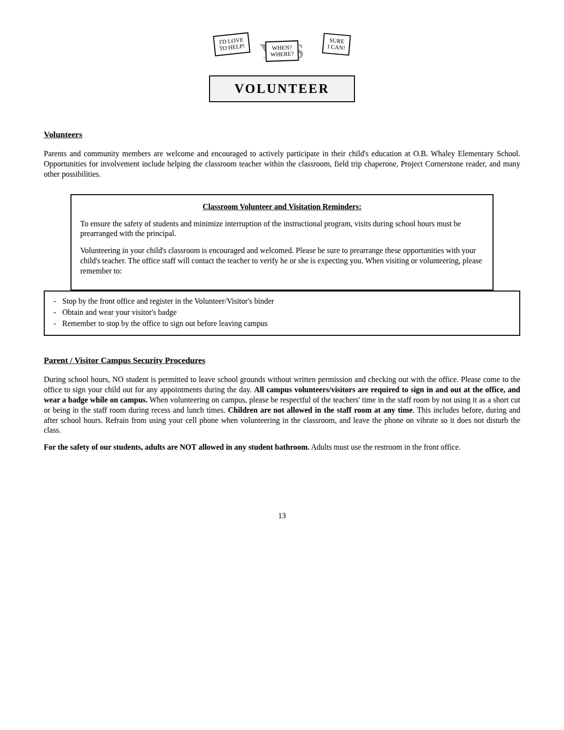YES
I'D LOVE
TO HELP!
WHEN?
WHERE?
SURE
I CAN!
VOLUNTEER
Volunteers
Parents and community members are welcome and encouraged to actively participate in their child's education at O.B. Whaley Elementary School. Opportunities for involvement include helping the classroom teacher within the classroom, field trip chaperone, Project Cornerstone reader, and many other possibilities.
Classroom Volunteer and Visitation Reminders:
To ensure the safety of students and minimize interruption of the instructional program, visits during school hours must be prearranged with the principal.
Volunteering in your child's classroom is encouraged and welcomed. Please be sure to prearrange these opportunities with your child's teacher. The office staff will contact the teacher to verify he or she is expecting you. When visiting or volunteering, please remember to:
Stop by the front office and register in the Volunteer/Visitor's binder
Obtain and wear your visitor's badge
Remember to stop by the office to sign out before leaving campus
Parent / Visitor Campus Security Procedures
During school hours, NO student is permitted to leave school grounds without written permission and checking out with the office. Please come to the office to sign your child out for any appointments during the day. All campus volunteers/visitors are required to sign in and out at the office, and wear a badge while on campus. When volunteering on campus, please be respectful of the teachers' time in the staff room by not using it as a short cut or being in the staff room during recess and lunch times. Children are not allowed in the staff room at any time. This includes before, during and after school hours. Refrain from using your cell phone when volunteering in the classroom, and leave the phone on vibrate so it does not disturb the class.
For the safety of our students, adults are NOT allowed in any student bathroom. Adults must use the restroom in the front office.
13